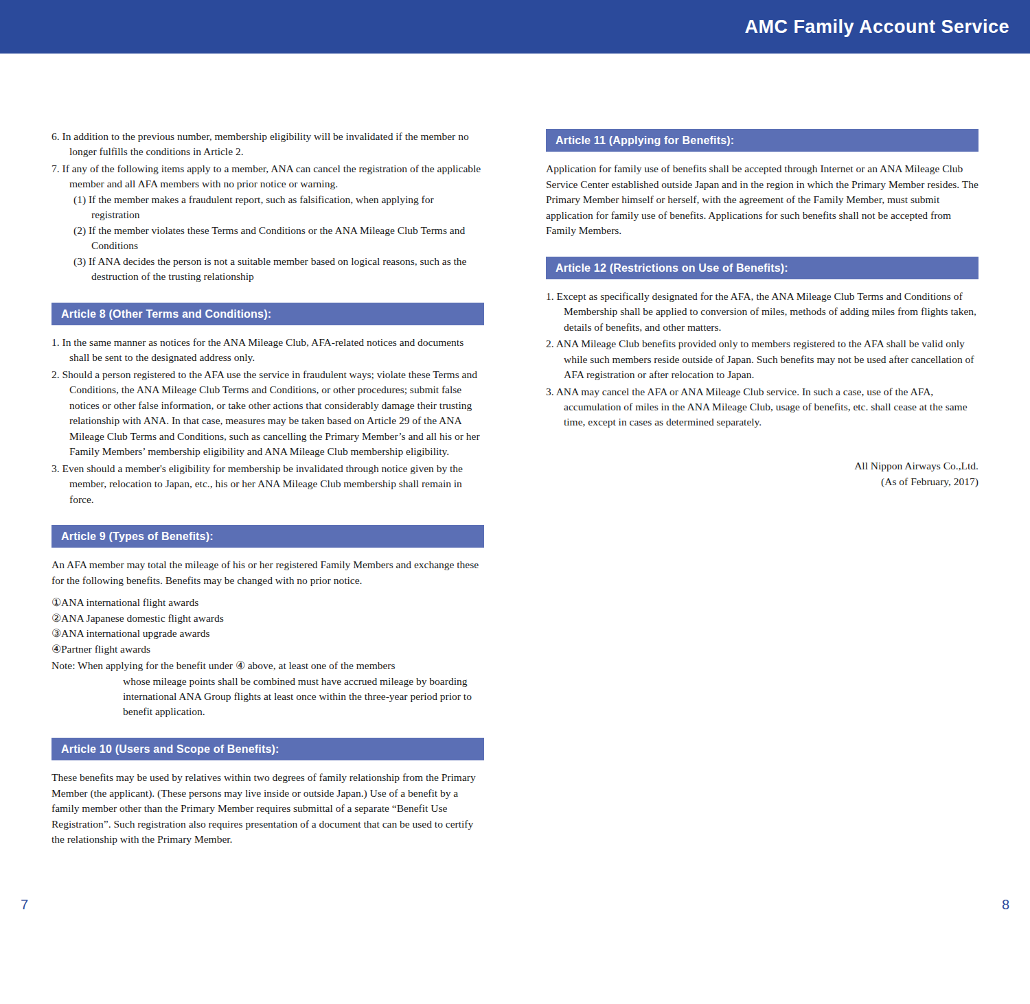AMC Family Account Service
6. In addition to the previous number, membership eligibility will be invalidated if the member no longer fulfills the conditions in Article 2.
7. If any of the following items apply to a member, ANA can cancel the registration of the applicable member and all AFA members with no prior notice or warning.
(1) If the member makes a fraudulent report, such as falsification, when applying for registration
(2) If the member violates these Terms and Conditions or the ANA Mileage Club Terms and Conditions
(3) If ANA decides the person is not a suitable member based on logical reasons, such as the destruction of the trusting relationship
Article 8 (Other Terms and Conditions):
1. In the same manner as notices for the ANA Mileage Club, AFA-related notices and documents shall be sent to the designated address only.
2. Should a person registered to the AFA use the service in fraudulent ways; violate these Terms and Conditions, the ANA Mileage Club Terms and Conditions, or other procedures; submit false notices or other false information, or take other actions that considerably damage their trusting relationship with ANA. In that case, measures may be taken based on Article 29 of the ANA Mileage Club Terms and Conditions, such as cancelling the Primary Member’s and all his or her Family Members’ membership eligibility and ANA Mileage Club membership eligibility.
3. Even should a member's eligibility for membership be invalidated through notice given by the member, relocation to Japan, etc., his or her ANA Mileage Club membership shall remain in force.
Article 9 (Types of Benefits):
An AFA member may total the mileage of his or her registered Family Members and exchange these for the following benefits. Benefits may be changed with no prior notice.
①ANA international flight awards
②ANA Japanese domestic flight awards
③ANA international upgrade awards
④Partner flight awards
Note: When applying for the benefit under ④ above, at least one of the memberswhose mileage points shall be combined must have accrued mileage by boarding international ANA Group flights at least once within the three-year period prior to benefit application.
Article 10 (Users and Scope of Benefits):
These benefits may be used by relatives within two degrees of family relationship from the Primary Member (the applicant). (These persons may live inside or outside Japan.) Use of a benefit by a family member other than the Primary Member requires submittal of a separate “Benefit Use Registration”. Such registration also requires presentation of a document that can be used to certify the relationship with the Primary Member.
Article 11 (Applying for Benefits):
Application for family use of benefits shall be accepted through Internet or an ANA Mileage Club Service Center established outside Japan and in the region in which the Primary Member resides. The Primary Member himself or herself, with the agreement of the Family Member, must submit application for family use of benefits. Applications for such benefits shall not be accepted from Family Members.
Article 12 (Restrictions on Use of Benefits):
1. Except as specifically designated for the AFA, the ANA Mileage Club Terms and Conditions of Membership shall be applied to conversion of miles, methods of adding miles from flights taken, details of benefits, and other matters.
2. ANA Mileage Club benefits provided only to members registered to the AFA shall be valid only while such members reside outside of Japan. Such benefits may not be used after cancellation of AFA registration or after relocation to Japan.
3. ANA may cancel the AFA or ANA Mileage Club service. In such a case, use of the AFA, accumulation of miles in the ANA Mileage Club, usage of benefits, etc. shall cease at the same time, except in cases as determined separately.
All Nippon Airways Co.,Ltd.
(As of February, 2017)
7
8